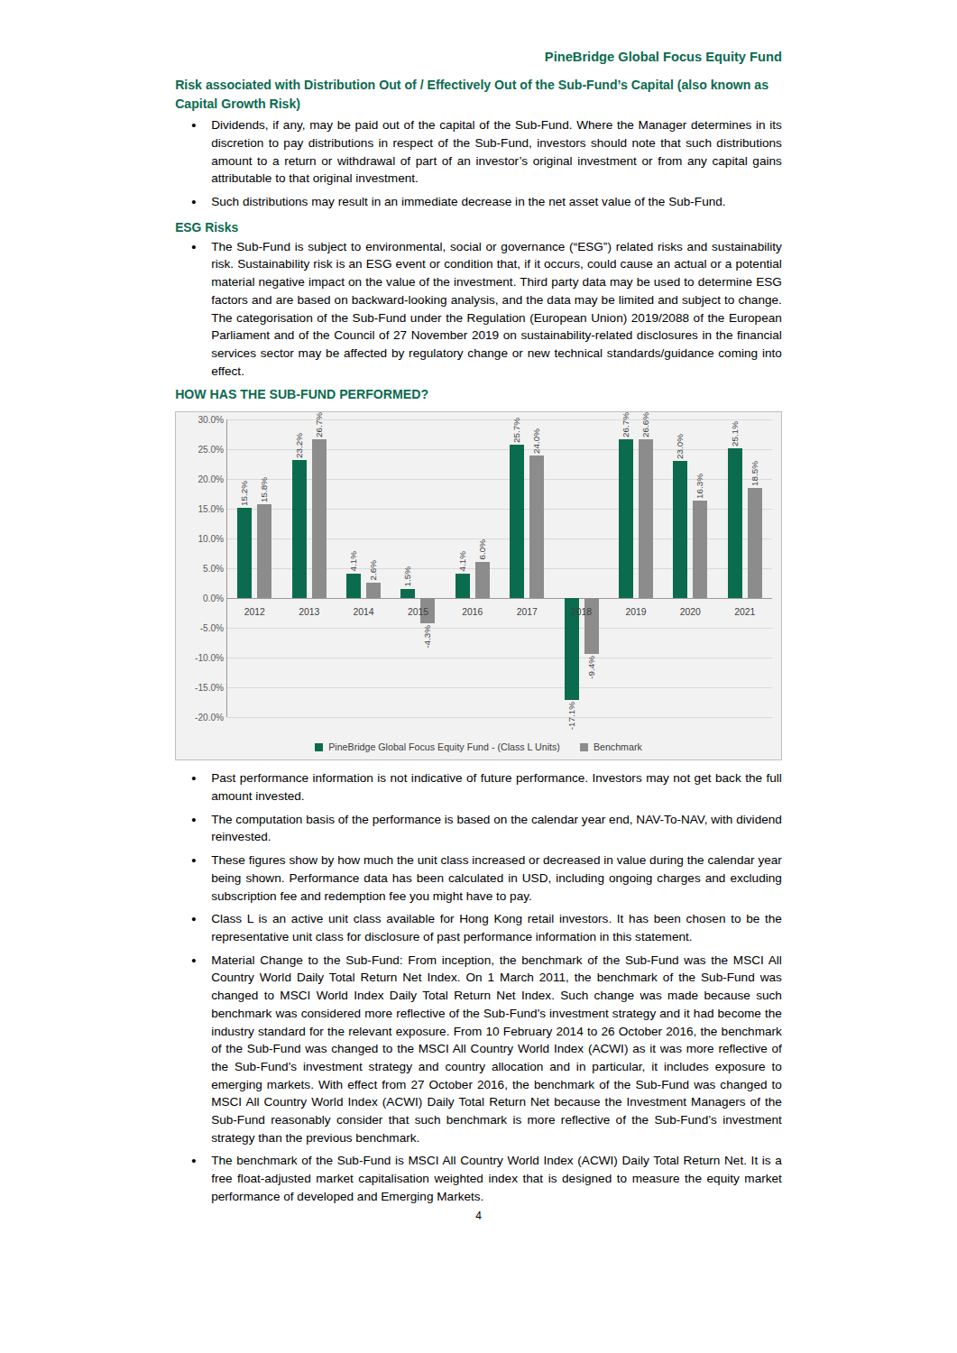PineBridge Global Focus Equity Fund
Risk associated with Distribution Out of / Effectively Out of the Sub-Fund’s Capital (also known as Capital Growth Risk)
Dividends, if any, may be paid out of the capital of the Sub-Fund. Where the Manager determines in its discretion to pay distributions in respect of the Sub-Fund, investors should note that such distributions amount to a return or withdrawal of part of an investor’s original investment or from any capital gains attributable to that original investment.
Such distributions may result in an immediate decrease in the net asset value of the Sub-Fund.
ESG Risks
The Sub-Fund is subject to environmental, social or governance (“ESG”) related risks and sustainability risk. Sustainability risk is an ESG event or condition that, if it occurs, could cause an actual or a potential material negative impact on the value of the investment. Third party data may be used to determine ESG factors and are based on backward-looking analysis, and the data may be limited and subject to change. The categorisation of the Sub-Fund under the Regulation (European Union) 2019/2088 of the European Parliament and of the Council of 27 November 2019 on sustainability-related disclosures in the financial services sector may be affected by regulatory change or new technical standards/guidance coming into effect.
HOW HAS THE SUB-FUND PERFORMED?
30.0%
25.0%
20.0%
15.0%
10.0%
5.0%
0.0%
-5.0%
-10.0%
-15.0%
-20.0%
15.2%
15.8%
2012
23.2%
26.7%
2013
4.1%
2.6%
2014
1.5%
-4.3%
2015
4.1%
6.0%
2016
25.7%
24.0%
2017
-17.1%
-9.4%
2018
26.7%
26.6%
2019
23.0%
16.3%
2020
25.1%
18.5%
2021
PineBridge Global Focus Equity Fund - (Class L Units) Benchmark
Past performance information is not indicative of future performance. Investors may not get back the full amount invested.
The computation basis of the performance is based on the calendar year end, NAV-To-NAV, with dividend reinvested.
These figures show by how much the unit class increased or decreased in value during the calendar year being shown. Performance data has been calculated in USD, including ongoing charges and excluding subscription fee and redemption fee you might have to pay.
Class L is an active unit class available for Hong Kong retail investors. It has been chosen to be the representative unit class for disclosure of past performance information in this statement.
Material Change to the Sub-Fund: From inception, the benchmark of the Sub-Fund was the MSCI All Country World Daily Total Return Net Index. On 1 March 2011, the benchmark of the Sub-Fund was changed to MSCI World Index Daily Total Return Net Index. Such change was made because such benchmark was considered more reflective of the Sub-Fund's investment strategy and it had become the industry standard for the relevant exposure. From 10 February 2014 to 26 October 2016, the benchmark of the Sub-Fund was changed to the MSCI All Country World Index (ACWI) as it was more reflective of the Sub-Fund's investment strategy and country allocation and in particular, it includes exposure to emerging markets. With effect from 27 October 2016, the benchmark of the Sub-Fund was changed to MSCI All Country World Index (ACWI) Daily Total Return Net because the Investment Managers of the Sub-Fund reasonably consider that such benchmark is more reflective of the Sub-Fund’s investment strategy than the previous benchmark.
The benchmark of the Sub-Fund is MSCI All Country World Index (ACWI) Daily Total Return Net. It is a free float-adjusted market capitalisation weighted index that is designed to measure the equity market performance of developed and Emerging Markets.
4